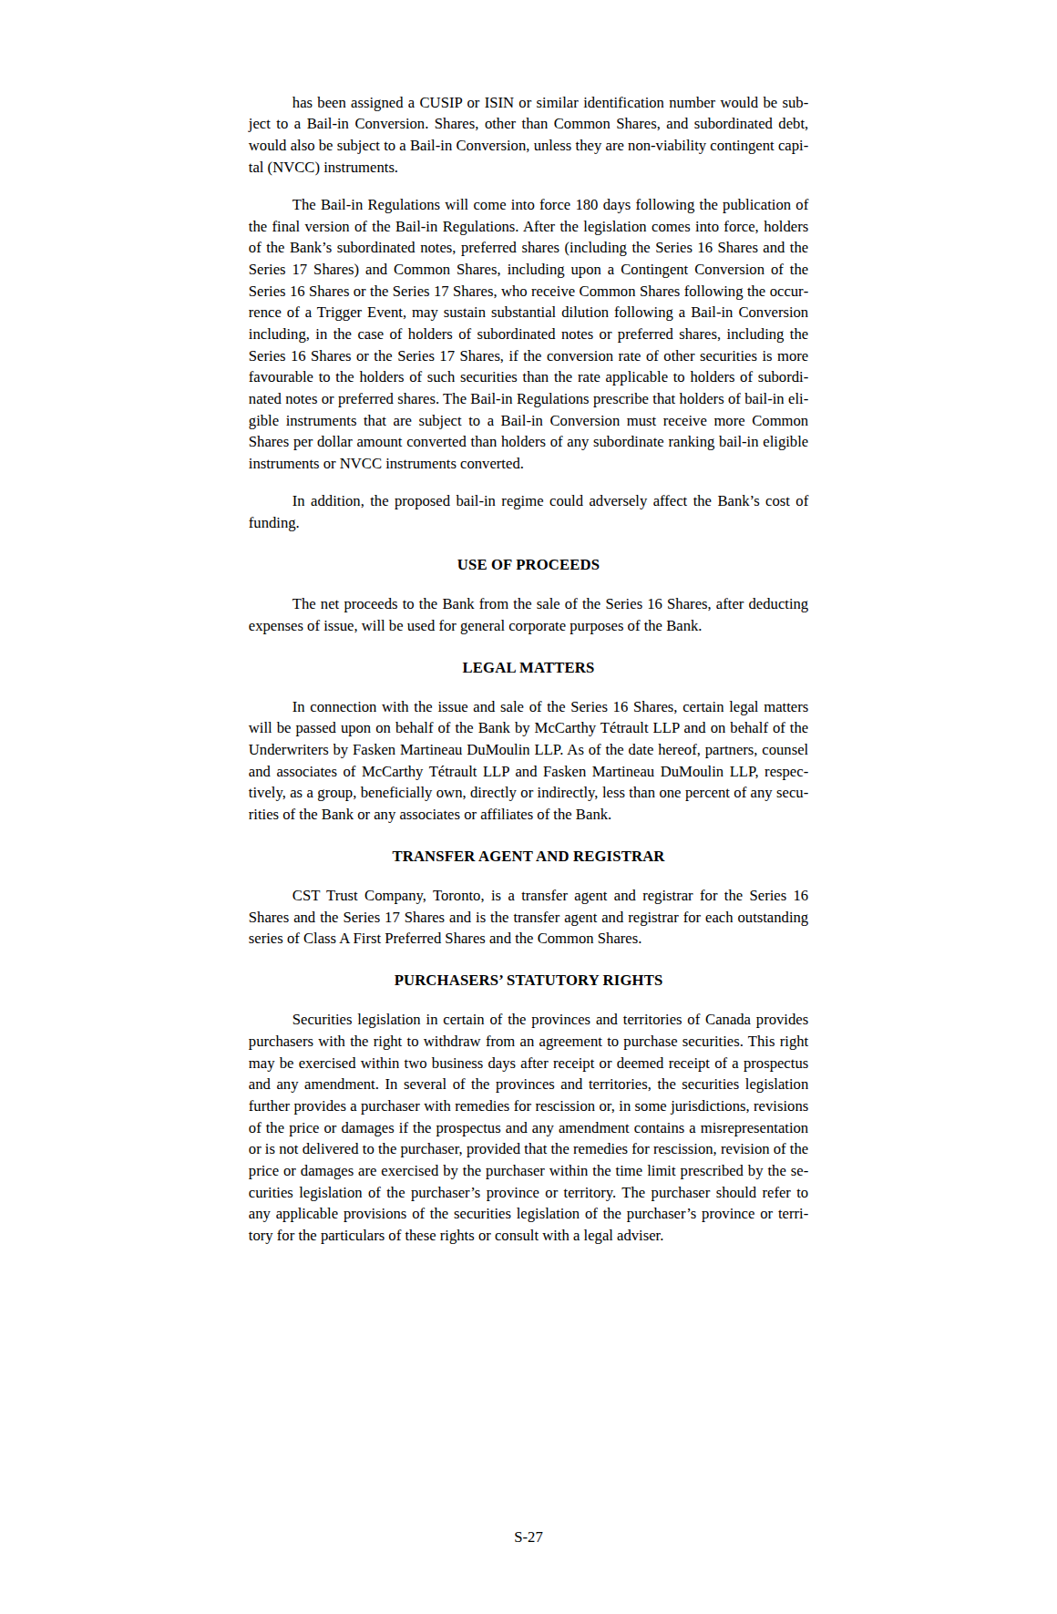has been assigned a CUSIP or ISIN or similar identification number would be subject to a Bail-in Conversion. Shares, other than Common Shares, and subordinated debt, would also be subject to a Bail-in Conversion, unless they are non-viability contingent capital (NVCC) instruments.
The Bail-in Regulations will come into force 180 days following the publication of the final version of the Bail-in Regulations. After the legislation comes into force, holders of the Bank’s subordinated notes, preferred shares (including the Series 16 Shares and the Series 17 Shares) and Common Shares, including upon a Contingent Conversion of the Series 16 Shares or the Series 17 Shares, who receive Common Shares following the occurrence of a Trigger Event, may sustain substantial dilution following a Bail-in Conversion including, in the case of holders of subordinated notes or preferred shares, including the Series 16 Shares or the Series 17 Shares, if the conversion rate of other securities is more favourable to the holders of such securities than the rate applicable to holders of subordinated notes or preferred shares. The Bail-in Regulations prescribe that holders of bail-in eligible instruments that are subject to a Bail-in Conversion must receive more Common Shares per dollar amount converted than holders of any subordinate ranking bail-in eligible instruments or NVCC instruments converted.
In addition, the proposed bail-in regime could adversely affect the Bank’s cost of funding.
Use of Proceeds
The net proceeds to the Bank from the sale of the Series 16 Shares, after deducting expenses of issue, will be used for general corporate purposes of the Bank.
Legal Matters
In connection with the issue and sale of the Series 16 Shares, certain legal matters will be passed upon on behalf of the Bank by McCarthy Tétrault LLP and on behalf of the Underwriters by Fasken Martineau DuMoulin LLP. As of the date hereof, partners, counsel and associates of McCarthy Tétrault LLP and Fasken Martineau DuMoulin LLP, respectively, as a group, beneficially own, directly or indirectly, less than one percent of any securities of the Bank or any associates or affiliates of the Bank.
Transfer Agent and Registrar
CST Trust Company, Toronto, is a transfer agent and registrar for the Series 16 Shares and the Series 17 Shares and is the transfer agent and registrar for each outstanding series of Class A First Preferred Shares and the Common Shares.
Purchasers’ Statutory Rights
Securities legislation in certain of the provinces and territories of Canada provides purchasers with the right to withdraw from an agreement to purchase securities. This right may be exercised within two business days after receipt or deemed receipt of a prospectus and any amendment. In several of the provinces and territories, the securities legislation further provides a purchaser with remedies for rescission or, in some jurisdictions, revisions of the price or damages if the prospectus and any amendment contains a misrepresentation or is not delivered to the purchaser, provided that the remedies for rescission, revision of the price or damages are exercised by the purchaser within the time limit prescribed by the securities legislation of the purchaser’s province or territory. The purchaser should refer to any applicable provisions of the securities legislation of the purchaser’s province or territory for the particulars of these rights or consult with a legal adviser.
S-27